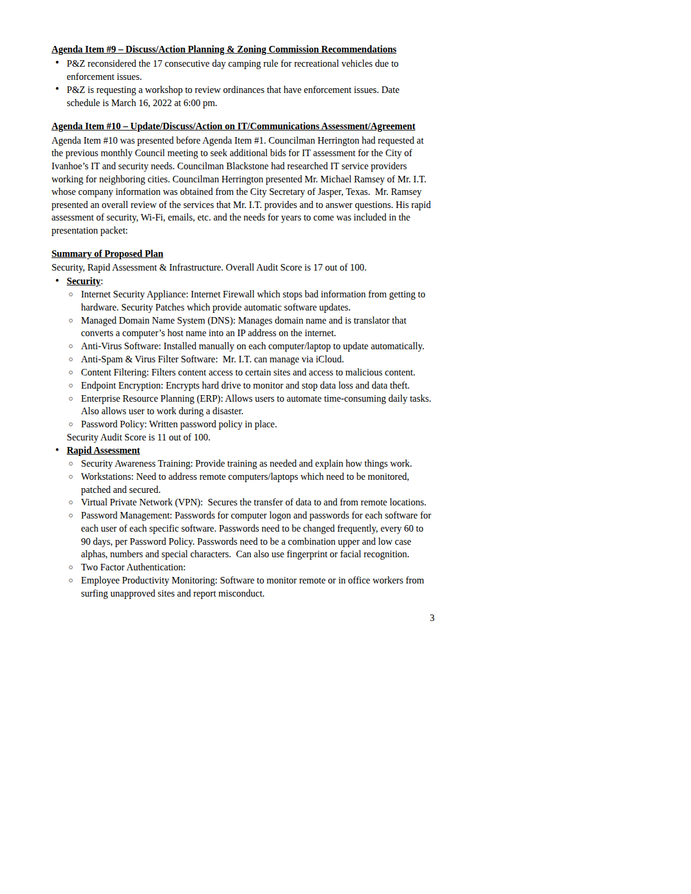Agenda Item #9 – Discuss/Action Planning & Zoning Commission Recommendations
P&Z reconsidered the 17 consecutive day camping rule for recreational vehicles due to enforcement issues.
P&Z is requesting a workshop to review ordinances that have enforcement issues. Date schedule is March 16, 2022 at 6:00 pm.
Agenda Item #10 – Update/Discuss/Action on IT/Communications Assessment/Agreement
Agenda Item #10 was presented before Agenda Item #1. Councilman Herrington had requested at the previous monthly Council meeting to seek additional bids for IT assessment for the City of Ivanhoe’s IT and security needs. Councilman Blackstone had researched IT service providers working for neighboring cities. Councilman Herrington presented Mr. Michael Ramsey of Mr. I.T. whose company information was obtained from the City Secretary of Jasper, Texas. Mr. Ramsey presented an overall review of the services that Mr. I.T. provides and to answer questions. His rapid assessment of security, Wi-Fi, emails, etc. and the needs for years to come was included in the presentation packet:
Summary of Proposed Plan
Security, Rapid Assessment & Infrastructure. Overall Audit Score is 17 out of 100.
Security:
Internet Security Appliance: Internet Firewall which stops bad information from getting to hardware. Security Patches which provide automatic software updates.
Managed Domain Name System (DNS): Manages domain name and is translator that converts a computer’s host name into an IP address on the internet.
Anti-Virus Software: Installed manually on each computer/laptop to update automatically.
Anti-Spam & Virus Filter Software: Mr. I.T. can manage via iCloud.
Content Filtering: Filters content access to certain sites and access to malicious content.
Endpoint Encryption: Encrypts hard drive to monitor and stop data loss and data theft.
Enterprise Resource Planning (ERP): Allows users to automate time-consuming daily tasks. Also allows user to work during a disaster.
Password Policy: Written password policy in place.
Security Audit Score is 11 out of 100.
Rapid Assessment
Security Awareness Training: Provide training as needed and explain how things work.
Workstations: Need to address remote computers/laptops which need to be monitored, patched and secured.
Virtual Private Network (VPN): Secures the transfer of data to and from remote locations.
Password Management: Passwords for computer logon and passwords for each software for each user of each specific software. Passwords need to be changed frequently, every 60 to 90 days, per Password Policy. Passwords need to be a combination upper and low case alphas, numbers and special characters. Can also use fingerprint or facial recognition.
Two Factor Authentication:
Employee Productivity Monitoring: Software to monitor remote or in office workers from surfing unapproved sites and report misconduct.
3